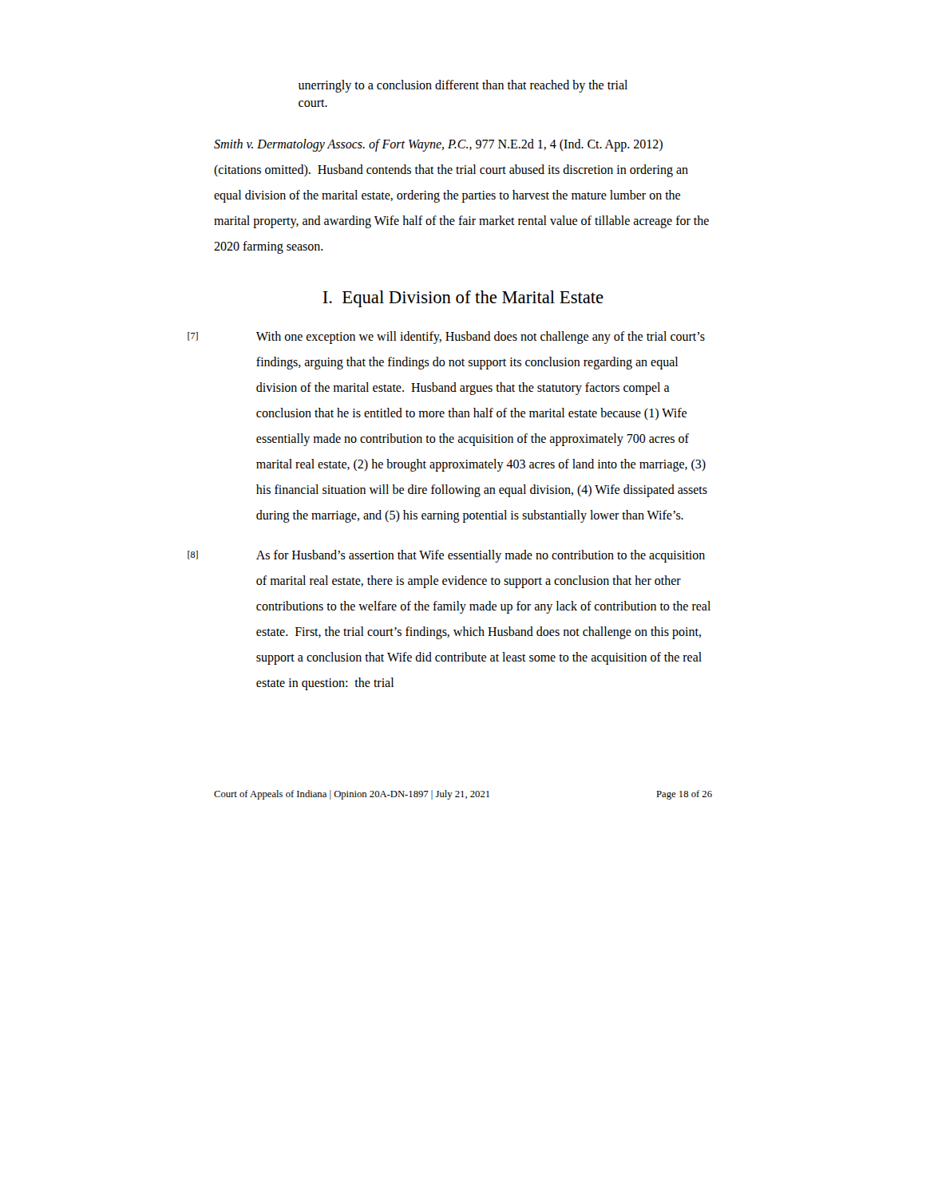unerringly to a conclusion different than that reached by the trial
court.
Smith v. Dermatology Assocs. of Fort Wayne, P.C., 977 N.E.2d 1, 4 (Ind. Ct. App. 2012) (citations omitted). Husband contends that the trial court abused its discretion in ordering an equal division of the marital estate, ordering the parties to harvest the mature lumber on the marital property, and awarding Wife half of the fair market rental value of tillable acreage for the 2020 farming season.
I. Equal Division of the Marital Estate
[7] With one exception we will identify, Husband does not challenge any of the trial court’s findings, arguing that the findings do not support its conclusion regarding an equal division of the marital estate. Husband argues that the statutory factors compel a conclusion that he is entitled to more than half of the marital estate because (1) Wife essentially made no contribution to the acquisition of the approximately 700 acres of marital real estate, (2) he brought approximately 403 acres of land into the marriage, (3) his financial situation will be dire following an equal division, (4) Wife dissipated assets during the marriage, and (5) his earning potential is substantially lower than Wife’s.
[8] As for Husband’s assertion that Wife essentially made no contribution to the acquisition of marital real estate, there is ample evidence to support a conclusion that her other contributions to the welfare of the family made up for any lack of contribution to the real estate. First, the trial court’s findings, which Husband does not challenge on this point, support a conclusion that Wife did contribute at least some to the acquisition of the real estate in question: the trial
Court of Appeals of Indiana | Opinion 20A-DN-1897 | July 21, 2021 Page 18 of 26